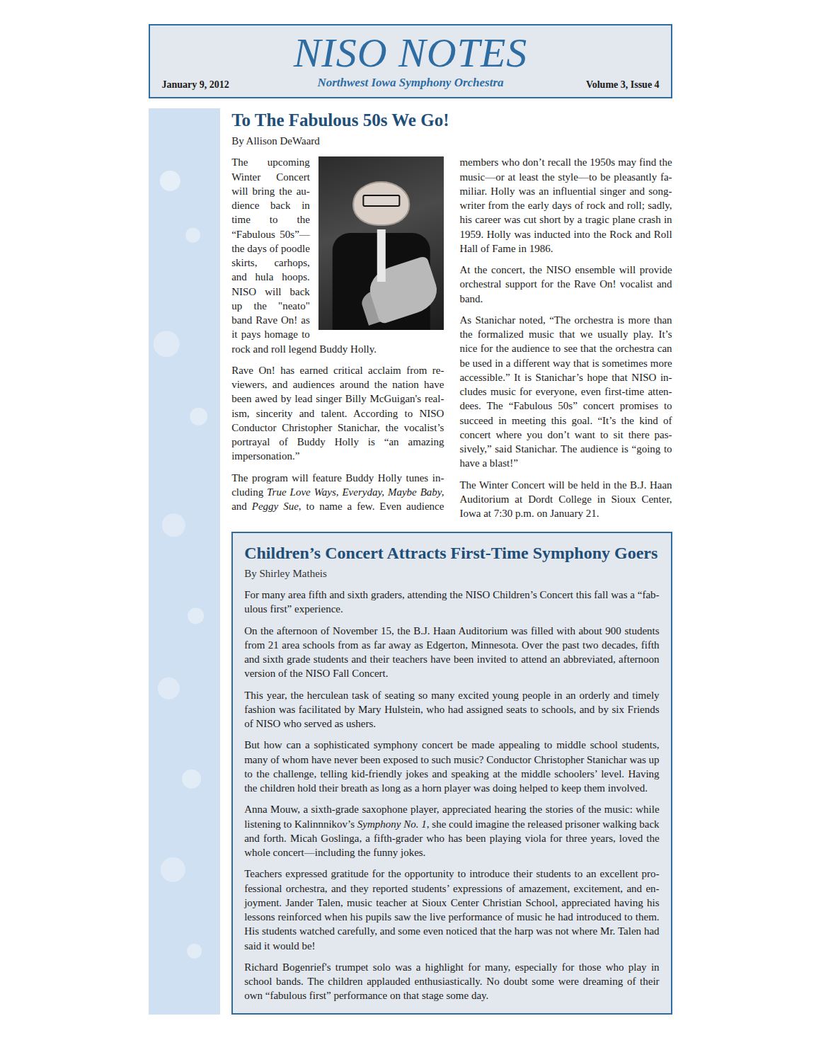NISO NOTES
Northwest Iowa Symphony Orchestra
January 9, 2012 Volume 3, Issue 4
To The Fabulous 50s We Go!
By Allison DeWaard
The upcoming Winter Concert will bring the audience back in time to the “Fabulous 50s”—the days of poodle skirts, carhops, and hula hoops. NISO will back up the "neato" band Rave On! as it pays homage to rock and roll legend Buddy Holly.
Rave On! has earned critical acclaim from reviewers, and audiences around the nation have been awed by lead singer Billy McGuigan's realism, sincerity and talent. According to NISO Conductor Christopher Stanichar, the vocalist’s portrayal of Buddy Holly is “an amazing impersonation.”
The program will feature Buddy Holly tunes including True Love Ways, Everyday, Maybe Baby, and Peggy Sue, to name a few. Even audience members who don’t recall the 1950s may find the music—or at least the style—to be pleasantly familiar. Holly was an influential singer and songwriter from the early days of rock and roll; sadly, his career was cut short by a tragic plane crash in 1959. Holly was inducted into the Rock and Roll Hall of Fame in 1986.
At the concert, the NISO ensemble will provide orchestral support for the Rave On! vocalist and band.
As Stanichar noted, “The orchestra is more than the formalized music that we usually play. It’s nice for the audience to see that the orchestra can be used in a different way that is sometimes more accessible.” It is Stanichar’s hope that NISO includes music for everyone, even first-time attendees. The “Fabulous 50s” concert promises to succeed in meeting this goal. “It’s the kind of concert where you don’t want to sit there passively,” said Stanichar. The audience is “going to have a blast!”
The Winter Concert will be held in the B.J. Haan Auditorium at Dordt College in Sioux Center, Iowa at 7:30 p.m. on January 21.
Children’s Concert Attracts First-Time Symphony Goers
By Shirley Matheis
For many area fifth and sixth graders, attending the NISO Children’s Concert this fall was a “fabulous first” experience.
On the afternoon of November 15, the B.J. Haan Auditorium was filled with about 900 students from 21 area schools from as far away as Edgerton, Minnesota. Over the past two decades, fifth and sixth grade students and their teachers have been invited to attend an abbreviated, afternoon version of the NISO Fall Concert.
This year, the herculean task of seating so many excited young people in an orderly and timely fashion was facilitated by Mary Hulstein, who had assigned seats to schools, and by six Friends of NISO who served as ushers.
But how can a sophisticated symphony concert be made appealing to middle school students, many of whom have never been exposed to such music? Conductor Christopher Stanichar was up to the challenge, telling kid-friendly jokes and speaking at the middle schoolers’ level. Having the children hold their breath as long as a horn player was doing helped to keep them involved.
Anna Mouw, a sixth-grade saxophone player, appreciated hearing the stories of the music: while listening to Kalinnnikov’s Symphony No. 1, she could imagine the released prisoner walking back and forth. Micah Goslinga, a fifth-grader who has been playing viola for three years, loved the whole concert—including the funny jokes.
Teachers expressed gratitude for the opportunity to introduce their students to an excellent professional orchestra, and they reported students’ expressions of amazement, excitement, and enjoyment. Jander Talen, music teacher at Sioux Center Christian School, appreciated having his lessons reinforced when his pupils saw the live performance of music he had introduced to them. His students watched carefully, and some even noticed that the harp was not where Mr. Talen had said it would be!
Richard Bogenrief's trumpet solo was a highlight for many, especially for those who play in school bands. The children applauded enthusiastically. No doubt some were dreaming of their own “fabulous first” performance on that stage some day.